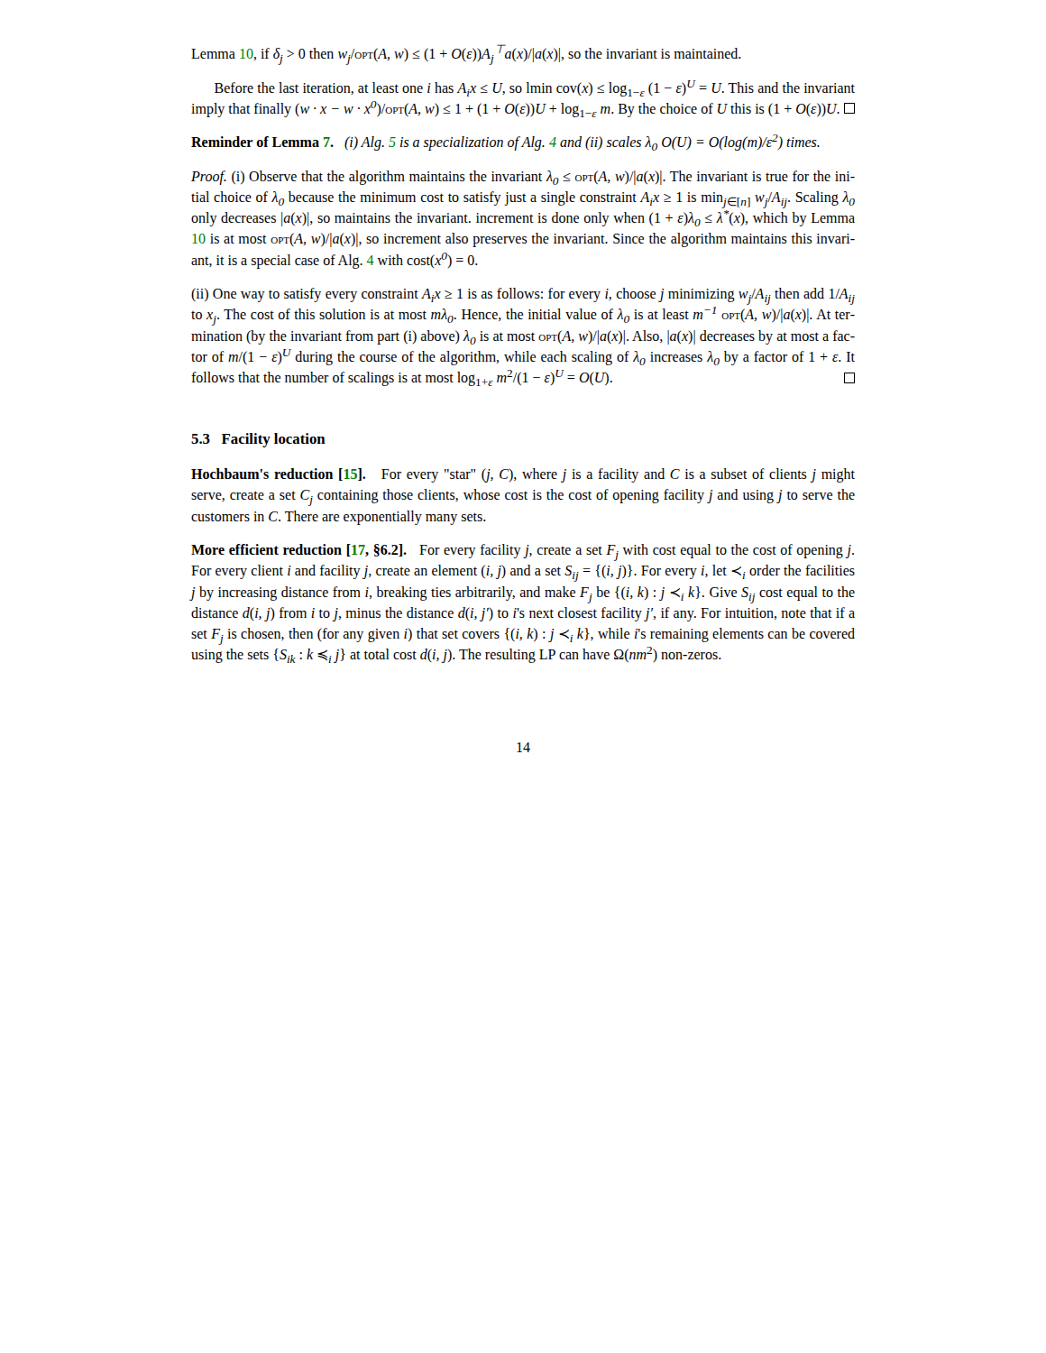Lemma 10, if δj > 0 then wj/opt(A, w) ≤ (1 + O(ε))Aj⊤a(x)/|a(x)|, so the invariant is maintained.
Before the last iteration, at least one i has Aix ≤ U, so lmin cov(x) ≤ log1−ε (1 − ε)U = U. This and the invariant imply that finally (w · x − w · x0)/opt(A, w) ≤ 1 + (1 + O(ε))U + log1−ε m. By the choice of U this is (1 + O(ε))U.
Reminder of Lemma 7. (i) Alg. 5 is a specialization of Alg. 4 and (ii) scales λ0 O(U) = O(log(m)/ε2) times.
Proof. (i) Observe that the algorithm maintains the invariant λ0 ≤ opt(A, w)/|a(x)|. The invariant is true for the initial choice of λ0 because the minimum cost to satisfy just a single constraint Aix ≥ 1 is minj∈[n] wj/Aij. Scaling λ0 only decreases |a(x)|, so maintains the invariant. increment is done only when (1 + ε)λ0 ≤ λ*(x), which by Lemma 10 is at most opt(A, w)/|a(x)|, so increment also preserves the invariant. Since the algorithm maintains this invariant, it is a special case of Alg. 4 with cost(x0) = 0.
(ii) One way to satisfy every constraint Aix ≥ 1 is as follows: for every i, choose j minimizing wj/Aij then add 1/Aij to xj. The cost of this solution is at most mλ0. Hence, the initial value of λ0 is at least m−1 opt(A, w)/|a(x)|. At termination (by the invariant from part (i) above) λ0 is at most opt(A, w)/|a(x)|. Also, |a(x)| decreases by at most a factor of m/(1 − ε)U during the course of the algorithm, while each scaling of λ0 increases λ0 by a factor of 1 + ε. It follows that the number of scalings is at most log1+ε m2/(1 − ε)U = O(U).
5.3 Facility location
Hochbaum's reduction [15]. For every "star" (j, C), where j is a facility and C is a subset of clients j might serve, create a set Cj containing those clients, whose cost is the cost of opening facility j and using j to serve the customers in C. There are exponentially many sets.
More efficient reduction [17, §6.2]. For every facility j, create a set Fj with cost equal to the cost of opening j. For every client i and facility j, create an element (i, j) and a set Sij = {(i, j)}. For every i, let ≺i order the facilities j by increasing distance from i, breaking ties arbitrarily, and make Fj be {(i, k) : j ≺i k}. Give Sij cost equal to the distance d(i, j) from i to j, minus the distance d(i, j′) to i's next closest facility j′, if any. For intuition, note that if a set Fj is chosen, then (for any given i) that set covers {(i, k) : j ≺i k}, while i's remaining elements can be covered using the sets {Sik : k ≼i j} at total cost d(i, j). The resulting LP can have Ω(nm2) non-zeros.
14